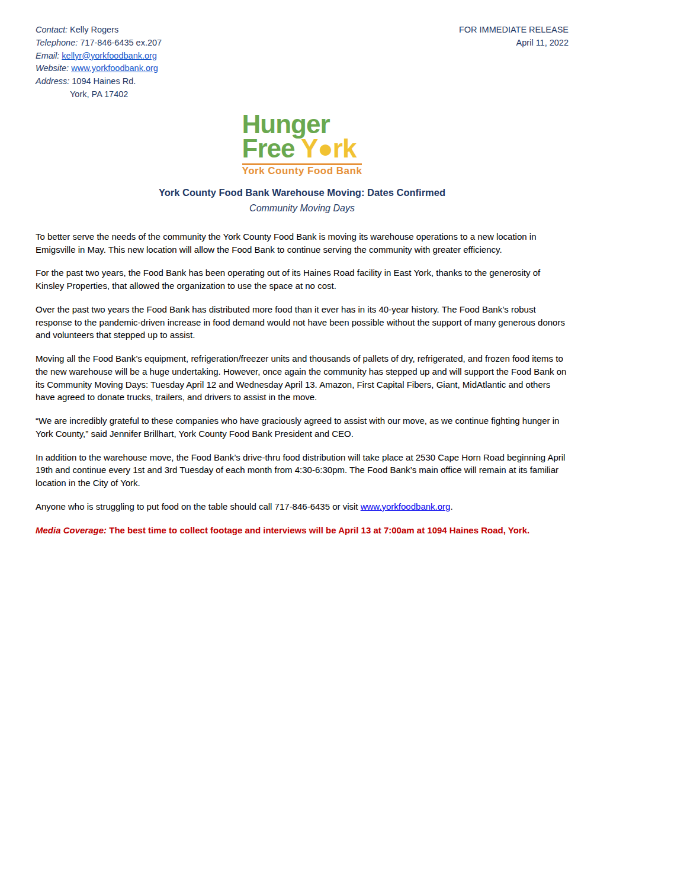Contact: Kelly Rogers
Telephone: 717-846-6435 ex.207
Email: kellyr@yorkfoodbank.org
Website: www.yorkfoodbank.org
Address: 1094 Haines Rd.
York, PA 17402
FOR IMMEDIATE RELEASE
April 11, 2022
Hunger
Free Y●rk
York County Food Bank
York County Food Bank Warehouse Moving: Dates Confirmed
Community Moving Days
To better serve the needs of the community the York County Food Bank is moving its warehouse operations to a new location in Emigsville in May. This new location will allow the Food Bank to continue serving the community with greater efficiency.
For the past two years, the Food Bank has been operating out of its Haines Road facility in East York, thanks to the generosity of Kinsley Properties, that allowed the organization to use the space at no cost.
Over the past two years the Food Bank has distributed more food than it ever has in its 40-year history. The Food Bank’s robust response to the pandemic-driven increase in food demand would not have been possible without the support of many generous donors and volunteers that stepped up to assist.
Moving all the Food Bank’s equipment, refrigeration/freezer units and thousands of pallets of dry, refrigerated, and frozen food items to the new warehouse will be a huge undertaking. However, once again the community has stepped up and will support the Food Bank on its Community Moving Days: Tuesday April 12 and Wednesday April 13. Amazon, First Capital Fibers, Giant, MidAtlantic and others have agreed to donate trucks, trailers, and drivers to assist in the move.
“We are incredibly grateful to these companies who have graciously agreed to assist with our move, as we continue fighting hunger in York County,” said Jennifer Brillhart, York County Food Bank President and CEO.
In addition to the warehouse move, the Food Bank’s drive-thru food distribution will take place at 2530 Cape Horn Road beginning April 19th and continue every 1st and 3rd Tuesday of each month from 4:30-6:30pm. The Food Bank’s main office will remain at its familiar location in the City of York.
Anyone who is struggling to put food on the table should call 717-846-6435 or visit www.yorkfoodbank.org.
Media Coverage: The best time to collect footage and interviews will be April 13 at 7:00am at 1094 Haines Road, York.